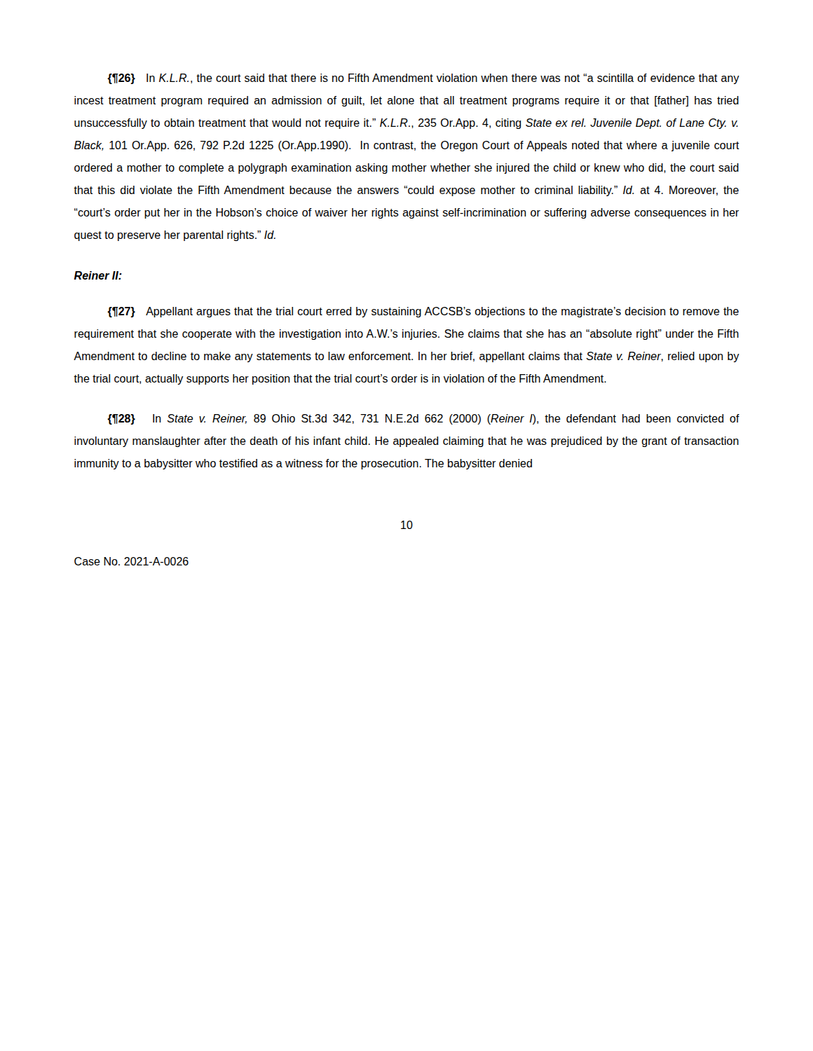{¶26} In K.L.R., the court said that there is no Fifth Amendment violation when there was not “a scintilla of evidence that any incest treatment program required an admission of guilt, let alone that all treatment programs require it or that [father] has tried unsuccessfully to obtain treatment that would not require it.” K.L.R., 235 Or.App. 4, citing State ex rel. Juvenile Dept. of Lane Cty. v. Black, 101 Or.App. 626, 792 P.2d 1225 (Or.App.1990). In contrast, the Oregon Court of Appeals noted that where a juvenile court ordered a mother to complete a polygraph examination asking mother whether she injured the child or knew who did, the court said that this did violate the Fifth Amendment because the answers “could expose mother to criminal liability.” Id. at 4. Moreover, the “court’s order put her in the Hobson’s choice of waiver her rights against self-incrimination or suffering adverse consequences in her quest to preserve her parental rights.” Id.
Reiner II:
{¶27} Appellant argues that the trial court erred by sustaining ACCSB’s objections to the magistrate’s decision to remove the requirement that she cooperate with the investigation into A.W.’s injuries. She claims that she has an “absolute right” under the Fifth Amendment to decline to make any statements to law enforcement. In her brief, appellant claims that State v. Reiner, relied upon by the trial court, actually supports her position that the trial court’s order is in violation of the Fifth Amendment.
{¶28} In State v. Reiner, 89 Ohio St.3d 342, 731 N.E.2d 662 (2000) (Reiner I), the defendant had been convicted of involuntary manslaughter after the death of his infant child. He appealed claiming that he was prejudiced by the grant of transaction immunity to a babysitter who testified as a witness for the prosecution. The babysitter denied
10
Case No. 2021-A-0026